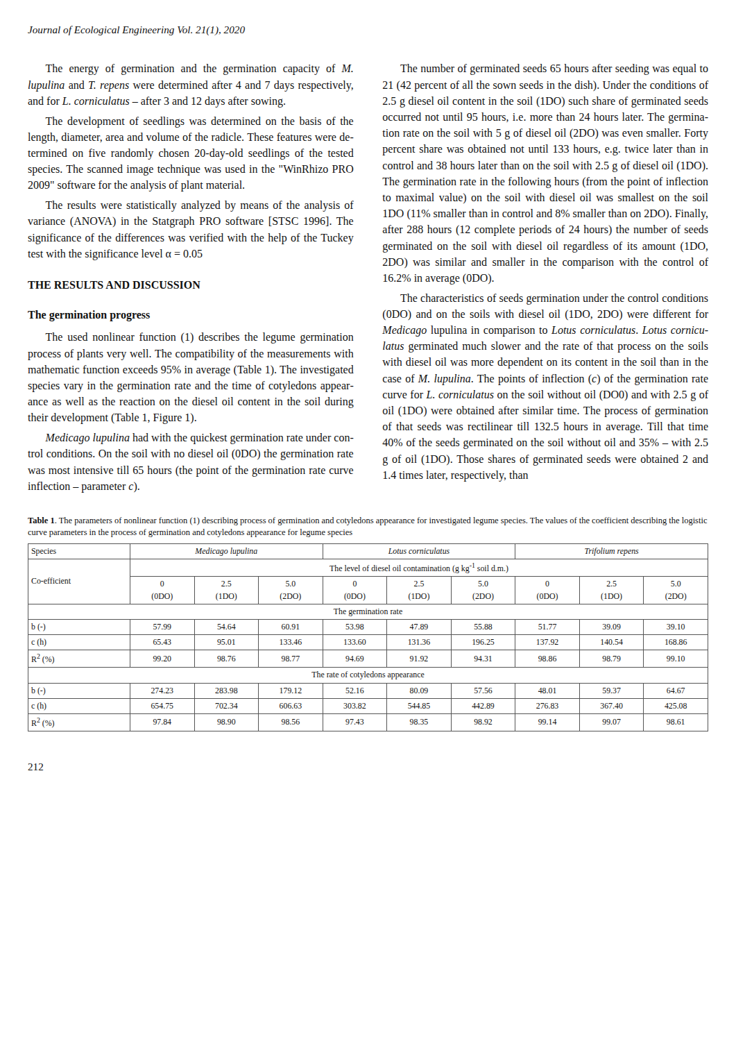Journal of Ecological Engineering Vol. 21(1), 2020
The energy of germination and the germination capacity of M. lupulina and T. repens were determined after 4 and 7 days respectively, and for L. corniculatus – after 3 and 12 days after sowing.
The development of seedlings was determined on the basis of the length, diameter, area and volume of the radicle. These features were determined on five randomly chosen 20-day-old seedlings of the tested species. The scanned image technique was used in the "WinRhizo PRO 2009" software for the analysis of plant material.
The results were statistically analyzed by means of the analysis of variance (ANOVA) in the Statgraph PRO software [STSC 1996]. The significance of the differences was verified with the help of the Tuckey test with the significance level α = 0.05
The results and discussion
The germination progress
The used nonlinear function (1) describes the legume germination process of plants very well. The compatibility of the measurements with mathematic function exceeds 95% in average (Table 1). The investigated species vary in the germination rate and the time of cotyledons appearance as well as the reaction on the diesel oil content in the soil during their development (Table 1, Figure 1).
Medicago lupulina had with the quickest germination rate under control conditions. On the soil with no diesel oil (0DO) the germination rate was most intensive till 65 hours (the point of the germination rate curve inflection – parameter c).
The number of germinated seeds 65 hours after seeding was equal to 21 (42 percent of all the sown seeds in the dish). Under the conditions of 2.5 g diesel oil content in the soil (1DO) such share of germinated seeds occurred not until 95 hours, i.e. more than 24 hours later. The germination rate on the soil with 5 g of diesel oil (2DO) was even smaller. Forty percent share was obtained not until 133 hours, e.g. twice later than in control and 38 hours later than on the soil with 2.5 g of diesel oil (1DO). The germination rate in the following hours (from the point of inflection to maximal value) on the soil with diesel oil was smallest on the soil 1DO (11% smaller than in control and 8% smaller than on 2DO). Finally, after 288 hours (12 complete periods of 24 hours) the number of seeds germinated on the soil with diesel oil regardless of its amount (1DO, 2DO) was similar and smaller in the comparison with the control of 16.2% in average (0DO).
The characteristics of seeds germination under the control conditions (0DO) and on the soils with diesel oil (1DO, 2DO) were different for Medicago lupulina in comparison to Lotus corniculatus. Lotus corniculatus germinated much slower and the rate of that process on the soils with diesel oil was more dependent on its content in the soil than in the case of M. lupulina. The points of inflection (c) of the germination rate curve for L. corniculatus on the soil without oil (DO0) and with 2.5 g of oil (1DO) were obtained after similar time. The process of germination of that seeds was rectilinear till 132.5 hours in average. Till that time 40% of the seeds germinated on the soil without oil and 35% – with 2.5 g of oil (1DO). Those shares of germinated seeds were obtained 2 and 1.4 times later, respectively, than
Table 1. The parameters of nonlinear function (1) describing process of germination and cotyledons appearance for investigated legume species. The values of the coefficient describing the logistic curve parameters in the process of germination and cotyledons appearance for legume species
| Species | Medicago lupulina | Lotus corniculatus | Trifolium repens |
| Co-efficient | The level of diesel oil contamination (g kg -1 soil d.m.) |
| 0 (0DO) | 2.5 (1DO) | 5.0 (2DO) | 0 (0DO) | 2.5 (1DO) | 5.0 (2DO) | 0 (0DO) | 2.5 (1DO) | 5.0 (2DO) |
| The germination rate |
| b (-) | 57.99 | 54.64 | 60.91 | 53.98 | 47.89 | 55.88 | 51.77 | 39.09 | 39.10 |
| c (h) | 65.43 | 95.01 | 133.46 | 133.60 | 131.36 | 196.25 | 137.92 | 140.54 | 168.86 |
| R 2 (%) | 99.20 | 98.76 | 98.77 | 94.69 | 91.92 | 94.31 | 98.86 | 98.79 | 99.10 |
| The rate of cotyledons appearance |
| b (-) | 274.23 | 283.98 | 179.12 | 52.16 | 80.09 | 57.56 | 48.01 | 59.37 | 64.67 |
| c (h) | 654.75 | 702.34 | 606.63 | 303.82 | 544.85 | 442.89 | 276.83 | 367.40 | 425.08 |
| R 2 (%) | 97.84 | 98.90 | 98.56 | 97.43 | 98.35 | 98.92 | 99.14 | 99.07 | 98.61 |
212